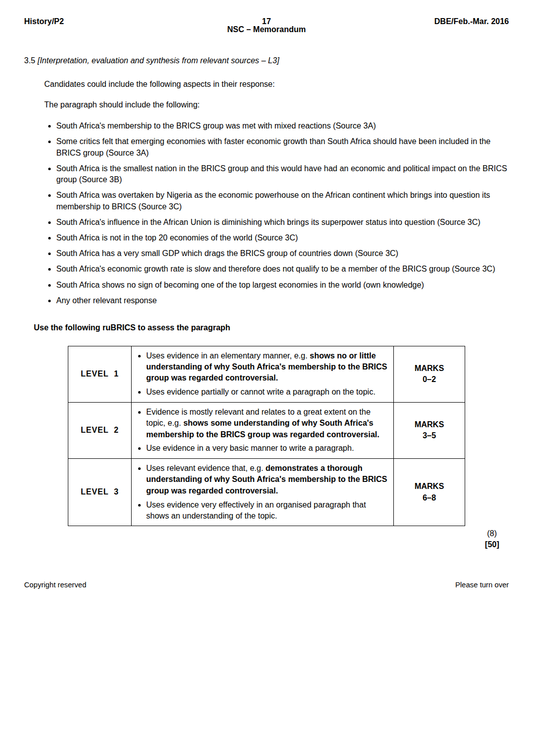History/P2
17
DBE/Feb.-Mar. 2016
NSC – Memorandum
3.5 [Interpretation, evaluation and synthesis from relevant sources – L3]
Candidates could include the following aspects in their response:
The paragraph should include the following:
South Africa's membership to the BRICS group was met with mixed reactions (Source 3A)
Some critics felt that emerging economies with faster economic growth than South Africa should have been included in the BRICS group (Source 3A)
South Africa is the smallest nation in the BRICS group and this would have had an economic and political impact on the BRICS group (Source 3B)
South Africa was overtaken by Nigeria as the economic powerhouse on the African continent which brings into question its membership to BRICS (Source 3C)
South Africa's influence in the African Union is diminishing which brings its superpower status into question (Source 3C)
South Africa is not in the top 20 economies of the world (Source 3C)
South Africa has a very small GDP which drags the BRICS group of countries down (Source 3C)
South Africa's economic growth rate is slow and therefore does not qualify to be a member of the BRICS group (Source 3C)
South Africa shows no sign of becoming one of the top largest economies in the world (own knowledge)
Any other relevant response
Use the following ruBRICS to assess the paragraph
| LEVEL 1 | Uses evidence in an elementary manner, e.g. shows no or little understanding of why South Africa's membership to the BRICS group was regarded controversial. Uses evidence partially or cannot write a paragraph on the topic. | MARKS 0–2 |
| LEVEL 2 | Evidence is mostly relevant and relates to a great extent on the topic, e.g. shows some understanding of why South Africa's membership to the BRICS group was regarded controversial. Use evidence in a very basic manner to write a paragraph. | MARKS 3–5 |
| LEVEL 3 | Uses relevant evidence that, e.g. demonstrates a thorough understanding of why South Africa's membership to the BRICS group was regarded controversial. Uses evidence very effectively in an organised paragraph that shows an understanding of the topic. | MARKS 6–8 |
(8)
[50]
Copyright reserved
Please turn over